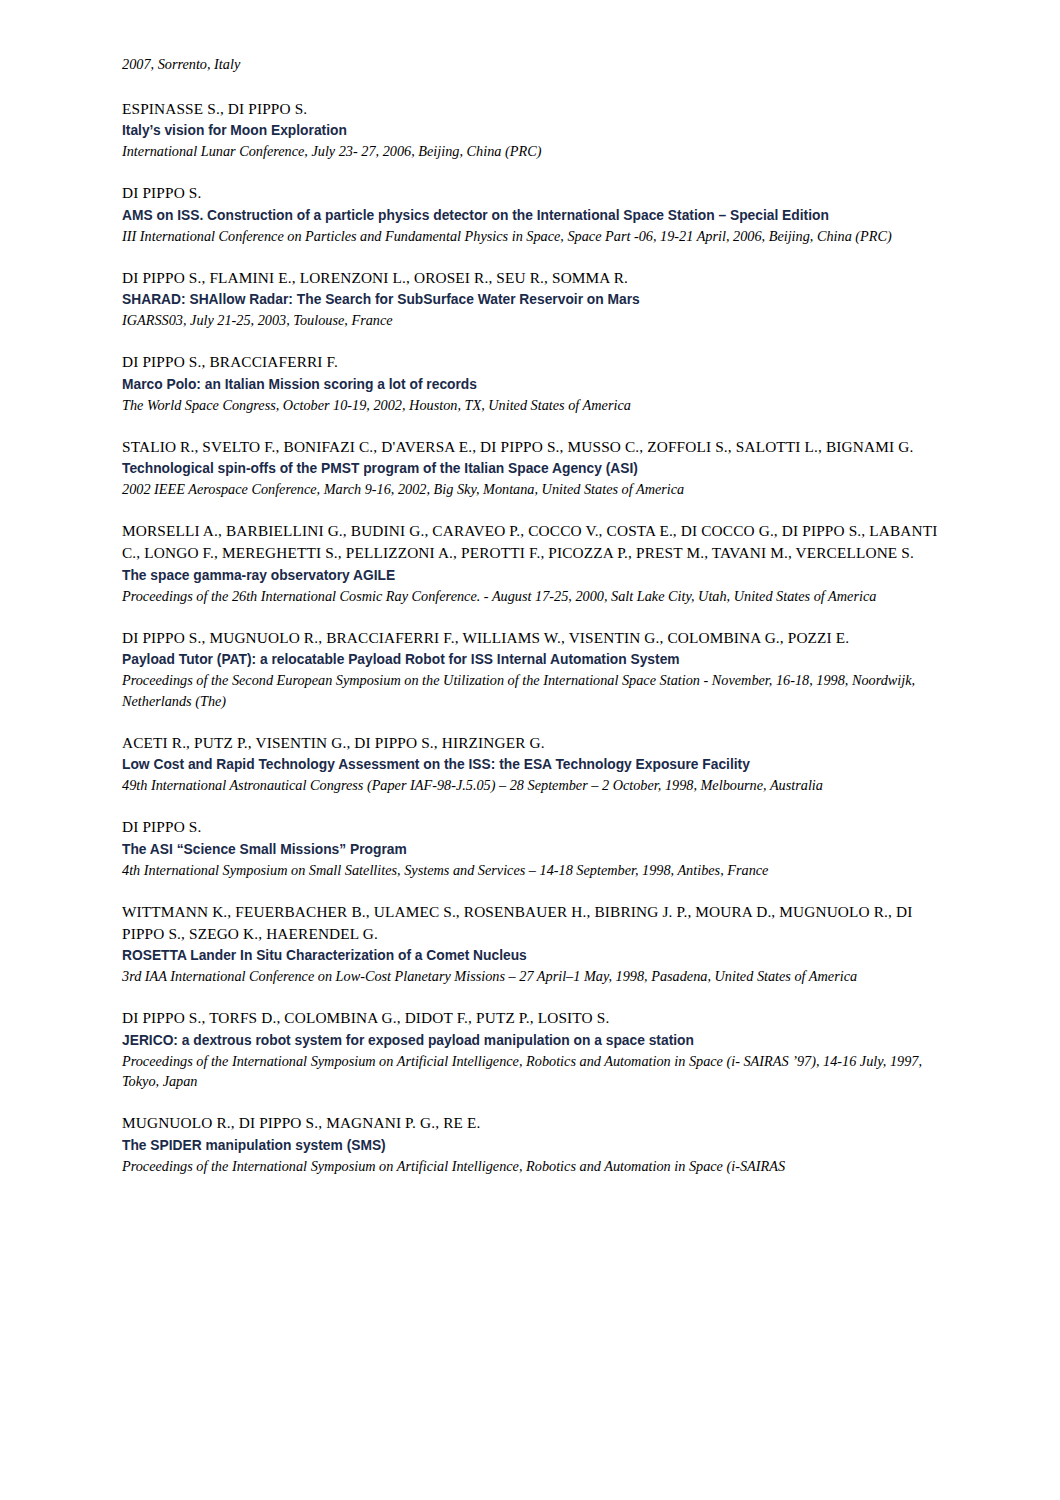2007, Sorrento, Italy
ESPINASSE S., DI PIPPO S.
Italy’s vision for Moon Exploration
International Lunar Conference, July 23- 27, 2006, Beijing, China (PRC)
DI PIPPO S.
AMS on ISS. Construction of a particle physics detector on the International Space Station – Special Edition
III International Conference on Particles and Fundamental Physics in Space, Space Part -06, 19-21 April, 2006, Beijing, China (PRC)
DI PIPPO S., FLAMINI E., LORENZONI L., OROSEI R., SEU R., SOMMA R.
SHARAD: SHAllow Radar: The Search for SubSurface Water Reservoir on Mars
IGARSS03, July 21-25, 2003, Toulouse, France
DI PIPPO S., BRACCIAFERRI F.
Marco Polo: an Italian Mission scoring a lot of records
The World Space Congress, October 10-19, 2002, Houston, TX, United States of America
STALIO R., SVELTO F., BONIFAZI C., D'AVERSA E., DI PIPPO S., MUSSO C., ZOFFOLI S., SALOTTI L., BIGNAMI G.
Technological spin-offs of the PMST program of the Italian Space Agency (ASI)
2002 IEEE Aerospace Conference, March 9-16, 2002, Big Sky, Montana, United States of America
MORSELLI A., BARBIELLINI G., BUDINI G., CARAVEO P., COCCO V., COSTA E., DI COCCO G., DI PIPPO S., LABANTI C., LONGO F., MEREGHETTI S., PELLIZZONI A., PEROTTI F., PICOZZA P., PREST M., TAVANI M., VERCELLONE S.
The space gamma-ray observatory AGILE
Proceedings of the 26th International Cosmic Ray Conference. - August 17-25, 2000, Salt Lake City, Utah, United States of America
DI PIPPO S., MUGNUOLO R., BRACCIAFERRI F., WILLIAMS W., VISENTIN G., COLOMBINA G., POZZI E.
Payload Tutor (PAT): a relocatable Payload Robot for ISS Internal Automation System
Proceedings of the Second European Symposium on the Utilization of the International Space Station - November, 16-18, 1998, Noordwijk, Netherlands (The)
ACETI R., PUTZ P., VISENTIN G., DI PIPPO S., HIRZINGER G.
Low Cost and Rapid Technology Assessment on the ISS: the ESA Technology Exposure Facility
49th International Astronautical Congress (Paper IAF-98-J.5.05) – 28 September – 2 October, 1998, Melbourne, Australia
DI PIPPO S.
The ASI “Science Small Missions” Program
4th International Symposium on Small Satellites, Systems and Services – 14-18 September, 1998, Antibes, France
WITTMANN K., FEUERBACHER B., ULAMEC S., ROSENBAUER H., BIBRING J. P., MOURA D., MUGNUOLO R., DI PIPPO S., SZEGO K., HAERENDEL G.
ROSETTA Lander In Situ Characterization of a Comet Nucleus
3rd IAA International Conference on Low-Cost Planetary Missions – 27 April–1 May, 1998, Pasadena, United States of America
DI PIPPO S., TORFS D., COLOMBINA G., DIDOT F., PUTZ P., LOSITO S.
JERICO: a dextrous robot system for exposed payload manipulation on a space station
Proceedings of the International Symposium on Artificial Intelligence, Robotics and Automation in Space (i- SAIRAS ’97), 14-16 July, 1997, Tokyo, Japan
MUGNUOLO R., DI PIPPO S., MAGNANI P. G., RE E.
The SPIDER manipulation system (SMS)
Proceedings of the International Symposium on Artificial Intelligence, Robotics and Automation in Space (i-SAIRAS